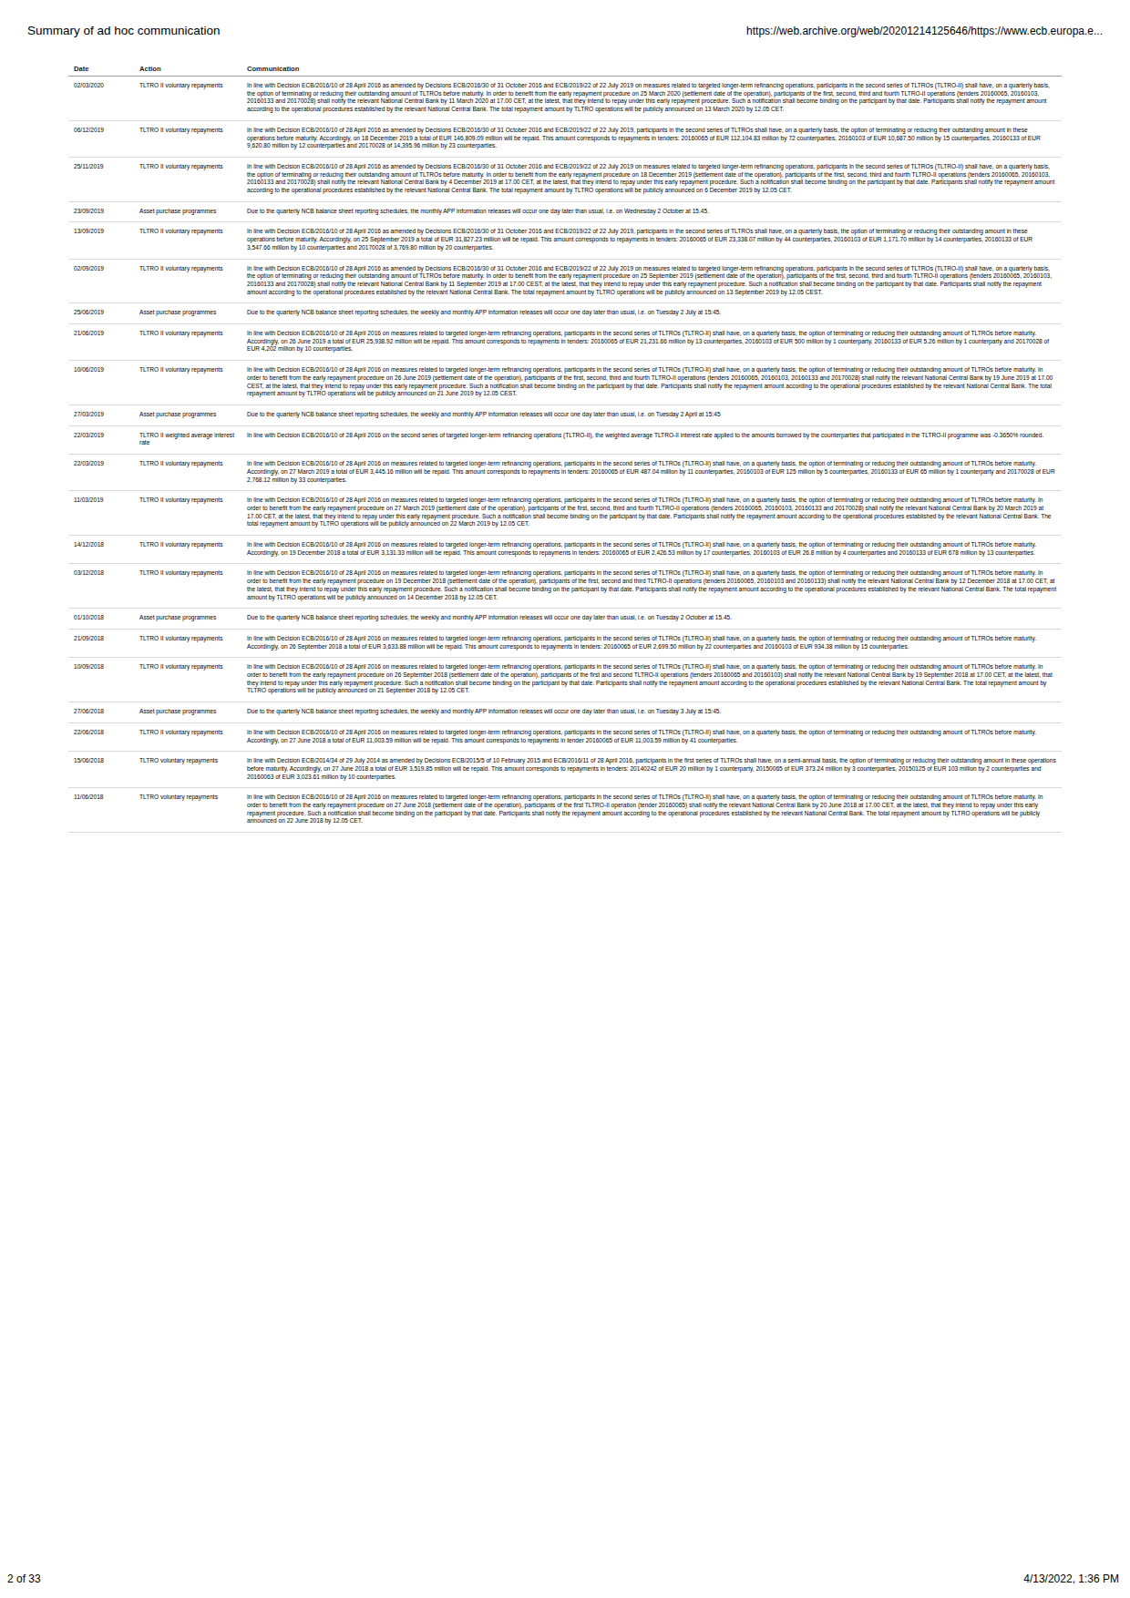Summary of ad hoc communication
https://web.archive.org/web/20201214125646/https://www.ecb.europa.e...
| Date | Action | Communication |
| --- | --- | --- |
| 02/03/2020 | TLTRO II voluntary repayments | In line with Decision ECB/2016/10 of 28 April 2016 as amended by Decisions ECB/2016/30 of 31 October 2016 and ECB/2019/22 of 22 July 2019 on measures related to targeted longer-term refinancing operations, participants in the second series of TLTROs (TLTRO-II) shall have, on a quarterly basis, the option of terminating or reducing their outstanding amount of TLTROs before maturity. In order to benefit from the early repayment procedure on 25 March 2020 (settlement date of the operation), participants of the first, second, third and fourth TLTRO-II operations (tenders 20160065, 20160103, 20160133 and 20170028) shall notify the relevant National Central Bank by 11 March 2020 at 17.00 CET, at the latest, that they intend to repay under this early repayment procedure. Such a notification shall become binding on the participant by that date. Participants shall notify the repayment amount according to the operational procedures established by the relevant National Central Bank. The total repayment amount by TLTRO operations will be publicly announced on 13 March 2020 by 12.05 CET. |
| 06/12/2019 | TLTRO II voluntary repayments | In line with Decision ECB/2016/10 of 28 April 2016 as amended by Decisions ECB/2016/30 of 31 October 2016 and ECB/2019/22 of 22 July 2019, participants in the second series of TLTROs shall have, on a quarterly basis, the option of terminating or reducing their outstanding amount in these operations before maturity. Accordingly, on 18 December 2019 a total of EUR 146,809.09 million will be repaid. This amount corresponds to repayments in tenders: 20160065 of EUR 112,104.83 million by 72 counterparties, 20160103 of EUR 10,687.50 million by 15 counterparties, 20160133 of EUR 9,620.80 million by 12 counterparties and 20170028 of 14,395.96 million by 23 counterparties. |
| 25/11/2019 | TLTRO II voluntary repayments | In line with Decision ECB/2016/10 of 28 April 2016 as amended by Decisions ECB/2016/30 of 31 October 2016 and ECB/2019/22 of 22 July 2019 on measures related to targeted longer-term refinancing operations, participants in the second series of TLTROs (TLTRO-II) shall have, on a quarterly basis, the option of terminating or reducing their outstanding amount of TLTROs before maturity. In order to benefit from the early repayment procedure on 18 December 2019 (settlement date of the operation), participants of the first, second, third and fourth TLTRO-II operations (tenders 20160065, 20160103, 20160133 and 20170028) shall notify the relevant National Central Bank by 4 December 2019 at 17.00 CET, at the latest, that they intend to repay under this early repayment procedure. Such a notification shall become binding on the participant by that date. Participants shall notify the repayment amount according to the operational procedures established by the relevant National Central Bank. The total repayment amount by TLTRO operations will be publicly announced on 6 December 2019 by 12.05 CET. |
| 23/09/2019 | Asset purchase programmes | Due to the quarterly NCB balance sheet reporting schedules, the monthly APP information releases will occur one day later than usual, i.e. on Wednesday 2 October at 15.45. |
| 13/09/2019 | TLTRO II voluntary repayments | In line with Decision ECB/2016/10 of 28 April 2016 as amended by Decisions ECB/2016/30 of 31 October 2016 and ECB/2019/22 of 22 July 2019, participants in the second series of TLTROs shall have, on a quarterly basis, the option of terminating or reducing their outstanding amount in these operations before maturity. Accordingly, on 25 September 2019 a total of EUR 31,827.23 million will be repaid. This amount corresponds to repayments in tenders: 20160065 of EUR 23,338.07 million by 44 counterparties, 20160103 of EUR 1,171.70 million by 14 counterparties, 20160133 of EUR 3,547.66 million by 10 counterparties and 20170028 of 3,769.80 million by 20 counterparties. |
| 02/09/2019 | TLTRO II voluntary repayments | In line with Decision ECB/2016/10 of 28 April 2016 as amended by Decisions ECB/2016/30 of 31 October 2016 and ECB/2019/22 of 22 July 2019 on measures related to targeted longer-term refinancing operations, participants in the second series of TLTROs (TLTRO-II) shall have, on a quarterly basis, the option of terminating or reducing their outstanding amount of TLTROs before maturity. In order to benefit from the early repayment procedure on 25 September 2019 (settlement date of the operation), participants of the first, second, third and fourth TLTRO-II operations (tenders 20160065, 20160103, 20160133 and 20170028) shall notify the relevant National Central Bank by 11 September 2019 at 17.00 CEST, at the latest, that they intend to repay under this early repayment procedure. Such a notification shall become binding on the participant by that date. Participants shall notify the repayment amount according to the operational procedures established by the relevant National Central Bank. The total repayment amount by TLTRO operations will be publicly announced on 13 September 2019 by 12.05 CEST. |
| 25/06/2019 | Asset purchase programmes | Due to the quarterly NCB balance sheet reporting schedules, the weekly and monthly APP information releases will occur one day later than usual, i.e. on Tuesday 2 July at 15:45. |
| 21/06/2019 | TLTRO II voluntary repayments | In line with Decision ECB/2016/10 of 28 April 2016 on measures related to targeted longer-term refinancing operations, participants in the second series of TLTROs (TLTRO-II) shall have, on a quarterly basis, the option of terminating or reducing their outstanding amount of TLTROs before maturity. Accordingly, on 26 June 2019 a total of EUR 25,938.92 million will be repaid. This amount corresponds to repayments in tenders: 20160065 of EUR 21,231.66 million by 13 counterparties, 20160103 of EUR 500 million by 1 counterparty, 20160133 of EUR 5.26 million by 1 counterparty and 20170028 of EUR 4,202 million by 10 counterparties. |
| 10/06/2019 | TLTRO II voluntary repayments | In line with Decision ECB/2016/10 of 28 April 2016 on measures related to targeted longer-term refinancing operations, participants in the second series of TLTROs (TLTRO-II) shall have, on a quarterly basis, the option of terminating or reducing their outstanding amount of TLTROs before maturity. In order to benefit from the early repayment procedure on 26 June 2019 (settlement date of the operation), participants of the first, second, third and fourth TLTRO-II operations (tenders 20160065, 20160103, 20160133 and 20170028) shall notify the relevant National Central Bank by 19 June 2019 at 17.00 CEST, at the latest, that they intend to repay under this early repayment procedure. Such a notification shall become binding on the participant by that date. Participants shall notify the repayment amount according to the operational procedures established by the relevant National Central Bank. The total repayment amount by TLTRO operations will be publicly announced on 21 June 2019 by 12.05 CEST. |
| 27/03/2019 | Asset purchase programmes | Due to the quarterly NCB balance sheet reporting schedules, the weekly and monthly APP information releases will occur one day later than usual, i.e. on Tuesday 2 April at 15:45 |
| 22/03/2019 | TLTRO II weighted average interest rate | In line with Decision ECB/2016/10 of 28 April 2016 on the second series of targeted longer-term refinancing operations (TLTRO-II), the weighted average TLTRO-II interest rate applied to the amounts borrowed by the counterparties that participated in the TLTRO-II programme was -0.3650% rounded. |
| 22/03/2019 | TLTRO II voluntary repayments | In line with Decision ECB/2016/10 of 28 April 2016 on measures related to targeted longer-term refinancing operations, participants in the second series of TLTROs (TLTRO-II) shall have, on a quarterly basis, the option of terminating or reducing their outstanding amount of TLTROs before maturity. Accordingly, on 27 March 2019 a total of EUR 3,445.16 million will be repaid. This amount corresponds to repayments in tenders: 20160065 of EUR 487.04 million by 11 counterparties, 20160103 of EUR 125 million by 5 counterparties, 20160133 of EUR 65 million by 1 counterparty and 20170028 of EUR 2,768.12 million by 33 counterparties. |
| 11/03/2019 | TLTRO II voluntary repayments | In line with Decision ECB/2016/10 of 28 April 2016 on measures related to targeted longer-term refinancing operations, participants in the second series of TLTROs (TLTRO-II) shall have, on a quarterly basis, the option of terminating or reducing their outstanding amount of TLTROs before maturity. In order to benefit from the early repayment procedure on 27 March 2019 (settlement date of the operation), participants of the first, second, third and fourth TLTRO-II operations (tenders 20160065, 20160103, 20160133 and 20170028) shall notify the relevant National Central Bank by 20 March 2019 at 17.00 CET, at the latest, that they intend to repay under this early repayment procedure. Such a notification shall become binding on the participant by that date. Participants shall notify the repayment amount according to the operational procedures established by the relevant National Central Bank. The total repayment amount by TLTRO operations will be publicly announced on 22 March 2019 by 12.05 CET. |
| 14/12/2018 | TLTRO II voluntary repayments | In line with Decision ECB/2016/10 of 28 April 2016 on measures related to targeted longer-term refinancing operations, participants in the second series of TLTROs (TLTRO-II) shall have, on a quarterly basis, the option of terminating or reducing their outstanding amount of TLTROs before maturity. Accordingly, on 19 December 2018 a total of EUR 3,131.33 million will be repaid. This amount corresponds to repayments in tenders: 20160065 of EUR 2,426.53 million by 17 counterparties, 20160103 of EUR 26.8 million by 4 counterparties and 20160133 of EUR 678 million by 13 counterparties. |
| 03/12/2018 | TLTRO II voluntary repayments | In line with Decision ECB/2016/10 of 28 April 2016 on measures related to targeted longer-term refinancing operations, participants in the second series of TLTROs (TLTRO-II) shall have, on a quarterly basis, the option of terminating or reducing their outstanding amount of TLTROs before maturity. In order to benefit from the early repayment procedure on 19 December 2018 (settlement date of the operation), participants of the first, second and third TLTRO-II operations (tenders 20160065, 20160103 and 20160133) shall notify the relevant National Central Bank by 12 December 2018 at 17.00 CET, at the latest, that they intend to repay under this early repayment procedure. Such a notification shall become binding on the participant by that date. Participants shall notify the repayment amount according to the operational procedures established by the relevant National Central Bank. The total repayment amount by TLTRO operations will be publicly announced on 14 December 2018 by 12.05 CET. |
| 01/10/2018 | Asset purchase programmes | Due to the quarterly NCB balance sheet reporting schedules, the weekly and monthly APP information releases will occur one day later than usual, i.e. on Tuesday 2 October at 15.45. |
| 21/09/2018 | TLTRO II voluntary repayments | In line with Decision ECB/2016/10 of 28 April 2016 on measures related to targeted longer-term refinancing operations, participants in the second series of TLTROs (TLTRO-II) shall have, on a quarterly basis, the option of terminating or reducing their outstanding amount of TLTROs before maturity. Accordingly, on 26 September 2018 a total of EUR 3,633.88 million will be repaid. This amount corresponds to repayments in tenders: 20160065 of EUR 2,699.50 million by 22 counterparties and 20160103 of EUR 934.38 million by 15 counterparties. |
| 10/09/2018 | TLTRO II voluntary repayments | In line with Decision ECB/2016/10 of 28 April 2016 on measures related to targeted longer-term refinancing operations, participants in the second series of TLTROs (TLTRO-II) shall have, on a quarterly basis, the option of terminating or reducing their outstanding amount of TLTROs before maturity. In order to benefit from the early repayment procedure on 26 September 2018 (settlement date of the operation), participants of the first and second TLTRO-II operations (tenders 20160065 and 20160103) shall notify the relevant National Central Bank by 19 September 2018 at 17.00 CET, at the latest, that they intend to repay under this early repayment procedure. Such a notification shall become binding on the participant by that date. Participants shall notify the repayment amount according to the operational procedures established by the relevant National Central Bank. The total repayment amount by TLTRO operations will be publicly announced on 21 September 2018 by 12.05 CET. |
| 27/06/2018 | Asset purchase programmes | Due to the quarterly NCB balance sheet reporting schedules, the weekly and monthly APP information releases will occur one day later than usual, i.e. on Tuesday 3 July at 15:45. |
| 22/06/2018 | TLTRO II voluntary repayments | In line with Decision ECB/2016/10 of 28 April 2016 on measures related to targeted longer-term refinancing operations, participants in the second series of TLTROs (TLTRO-II) shall have, on a quarterly basis, the option of terminating or reducing their outstanding amount of TLTROs before maturity. Accordingly, on 27 June 2018 a total of EUR 11,003.59 million will be repaid. This amount corresponds to repayments in tender 20160065 of EUR 11,003.59 million by 41 counterparties. |
| 15/06/2018 | TLTRO voluntary repayments | In line with Decision ECB/2014/34 of 29 July 2014 as amended by Decisions ECB/2015/5 of 10 February 2015 and ECB/2016/11 of 28 April 2016, participants in the first series of TLTROs shall have, on a semi-annual basis, the option of terminating or reducing their outstanding amount in these operations before maturity. Accordingly, on 27 June 2018 a total of EUR 3,519.85 million will be repaid. This amount corresponds to repayments in tenders: 20140242 of EUR 20 million by 1 counterparty, 20150065 of EUR 373.24 million by 3 counterparties, 20150125 of EUR 103 million by 2 counterparties and 20160063 of EUR 3,023.61 million by 10 counterparties. |
| 11/06/2018 | TLTRO voluntary repayments | In line with Decision ECB/2016/10 of 28 April 2016 on measures related to targeted longer-term refinancing operations, participants in the second series of TLTROs (TLTRO-II) shall have, on a quarterly basis, the option of terminating or reducing their outstanding amount of TLTROs before maturity. In order to benefit from the early repayment procedure on 27 June 2018 (settlement date of the operation), participants of the first TLTRO-II operation (tender 20160065) shall notify the relevant National Central Bank by 20 June 2018 at 17.00 CET, at the latest, that they intend to repay under this early repayment procedure. Such a notification shall become binding on the participant by that date. Participants shall notify the repayment amount according to the operational procedures established by the relevant National Central Bank. The total repayment amount by TLTRO operations will be publicly announced on 22 June 2018 by 12.05 CET. |
2 of 33
4/13/2022, 1:36 PM